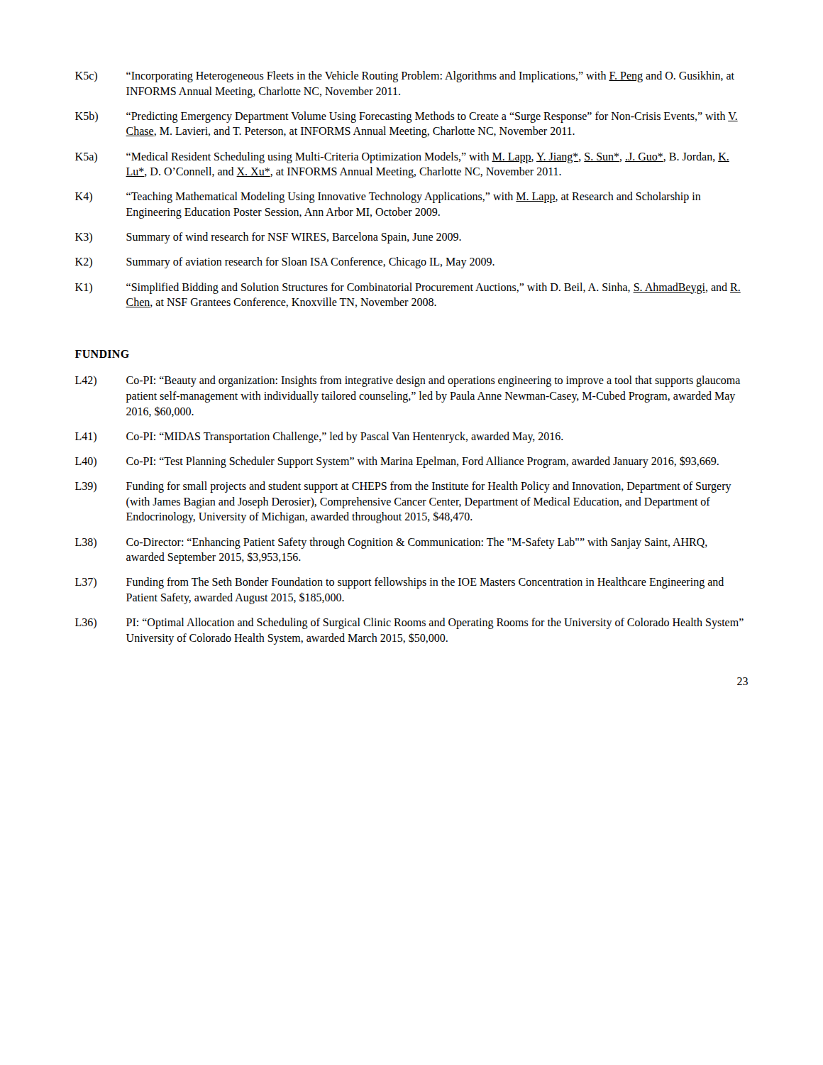K5c)
“Incorporating Heterogeneous Fleets in the Vehicle Routing Problem: Algorithms and Implications,” with F. Peng and O. Gusikhin, at INFORMS Annual Meeting, Charlotte NC, November 2011.
K5b)
“Predicting Emergency Department Volume Using Forecasting Methods to Create a “Surge Response” for Non-Crisis Events,” with V. Chase, M. Lavieri, and T. Peterson, at INFORMS Annual Meeting, Charlotte NC, November 2011.
K5a)
“Medical Resident Scheduling using Multi-Criteria Optimization Models,” with M. Lapp, Y. Jiang*, S. Sun*, .J. Guo*, B. Jordan, K. Lu*, D. O’Connell, and X. Xu*, at INFORMS Annual Meeting, Charlotte NC, November 2011.
K4)
“Teaching Mathematical Modeling Using Innovative Technology Applications,” with M. Lapp, at Research and Scholarship in Engineering Education Poster Session, Ann Arbor MI, October 2009.
K3)
Summary of wind research for NSF WIRES, Barcelona Spain, June 2009.
K2)
Summary of aviation research for Sloan ISA Conference, Chicago IL, May 2009.
K1)
“Simplified Bidding and Solution Structures for Combinatorial Procurement Auctions,” with D. Beil, A. Sinha, S. AhmadBeygi, and R. Chen, at NSF Grantees Conference, Knoxville TN, November 2008.
FUNDING
L42)
Co-PI: “Beauty and organization: Insights from integrative design and operations engineering to improve a tool that supports glaucoma patient self-management with individually tailored counseling,” led by Paula Anne Newman-Casey, M-Cubed Program, awarded May 2016, $60,000.
L41)
Co-PI: “MIDAS Transportation Challenge,” led by Pascal Van Hentenryck, awarded May, 2016.
L40)
Co-PI: “Test Planning Scheduler Support System” with Marina Epelman, Ford Alliance Program, awarded January 2016, $93,669.
L39)
Funding for small projects and student support at CHEPS from the Institute for Health Policy and Innovation, Department of Surgery (with James Bagian and Joseph Derosier), Comprehensive Cancer Center, Department of Medical Education, and Department of Endocrinology, University of Michigan, awarded throughout 2015, $48,470.
L38)
Co-Director: “Enhancing Patient Safety through Cognition & Communication: The "M-Safety Lab"” with Sanjay Saint, AHRQ, awarded September 2015, $3,953,156.
L37)
Funding from The Seth Bonder Foundation to support fellowships in the IOE Masters Concentration in Healthcare Engineering and Patient Safety, awarded August 2015, $185,000.
L36)
PI: “Optimal Allocation and Scheduling of Surgical Clinic Rooms and Operating Rooms for the University of Colorado Health System” University of Colorado Health System, awarded March 2015, $50,000.
23